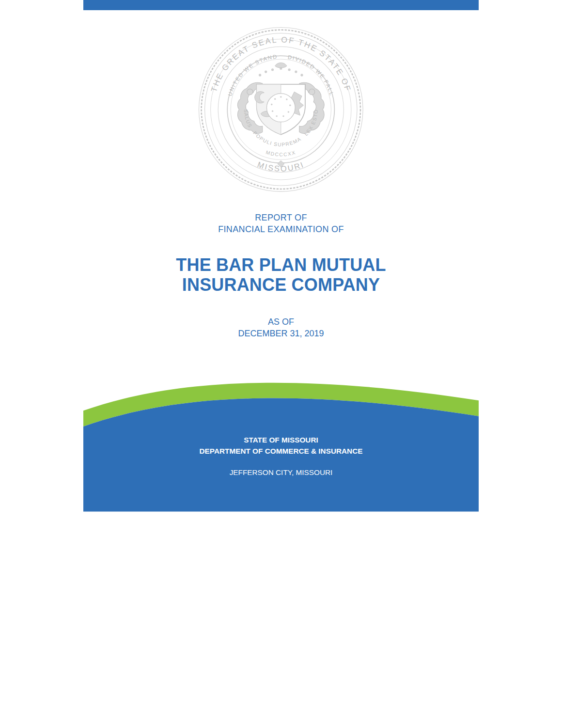THE GREAT SEAL OF THE STATE OF MISSOURI UNITED WE STAND DIVIDED WE FALL SALUS POPULI SUPREMA LEX ESTO MDCCCXX
REPORT OF
FINANCIAL EXAMINATION OF
THE BAR PLAN MUTUAL
INSURANCE COMPANY
AS OF
DECEMBER 31, 2019
STATE OF MISSOURI
DEPARTMENT OF COMMERCE & INSURANCE JEFFERSON CITY, MISSOURI